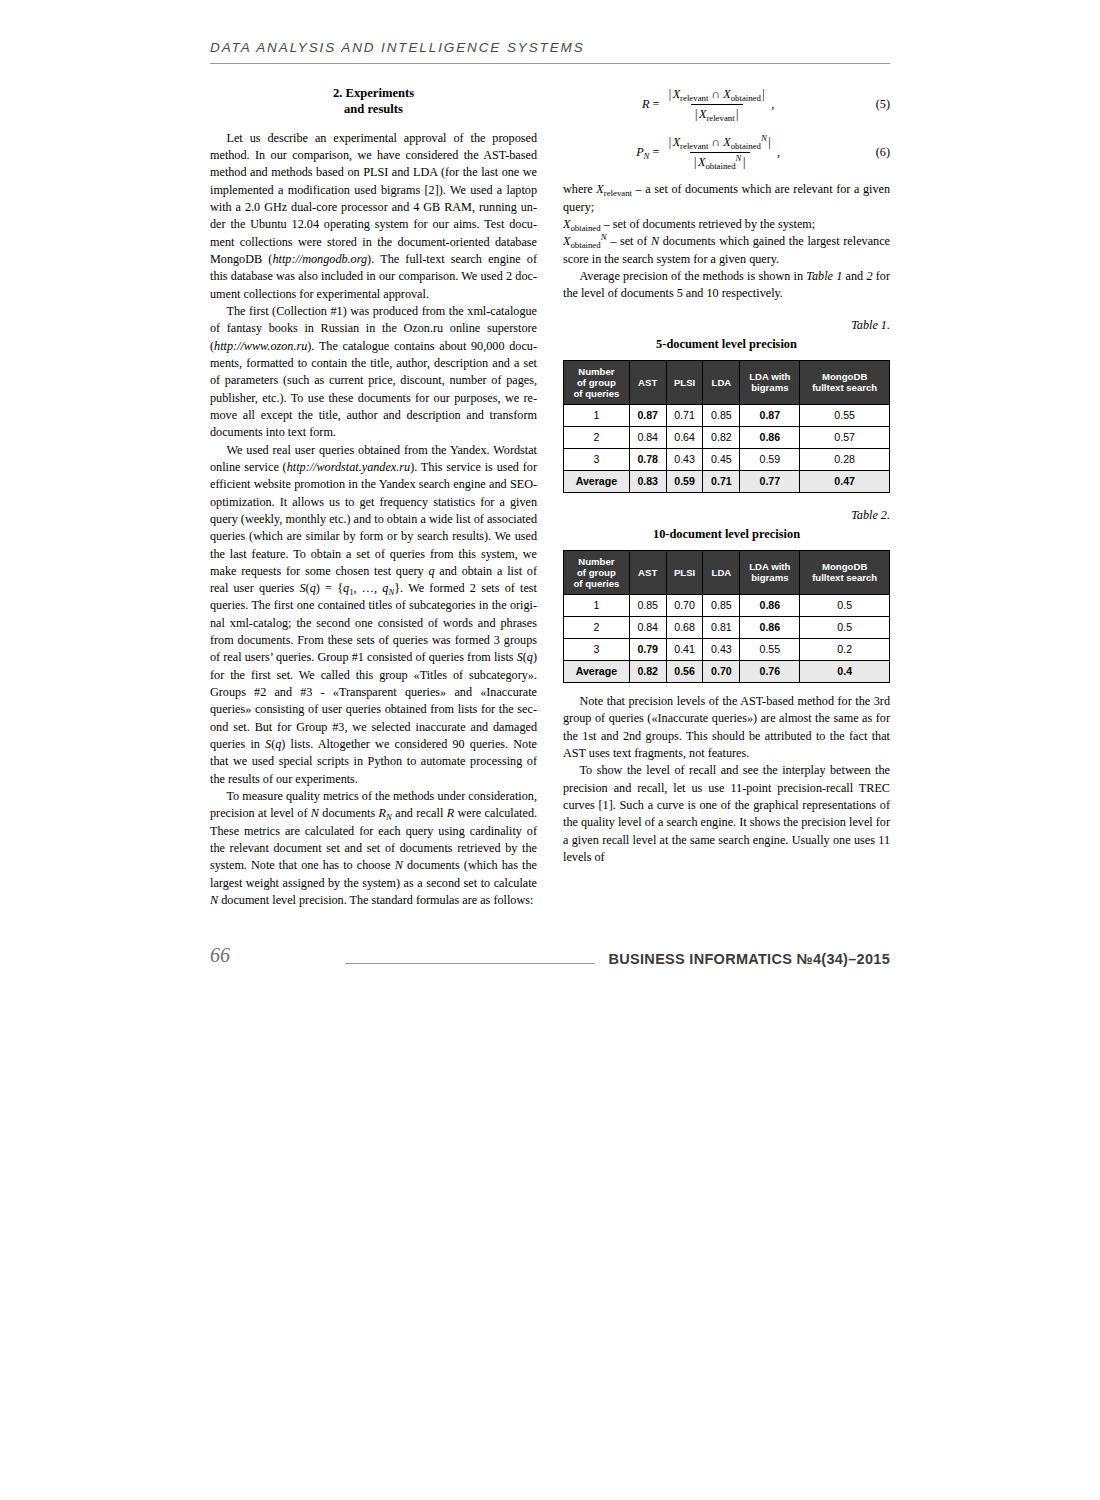DATA ANALYSIS AND INTELLIGENCE SYSTEMS
2. Experiments
and results
Let us describe an experimental approval of the proposed method. In our comparison, we have considered the AST-based method and methods based on PLSI and LDA (for the last one we implemented a modification used bigrams [2]). We used a laptop with a 2.0 GHz dual-core processor and 4 GB RAM, running under the Ubuntu 12.04 operating system for our aims. Test document collections were stored in the document-oriented database MongoDB (http://mongodb.org). The full-text search engine of this database was also included in our comparison. We used 2 document collections for experimental approval.
The first (Collection #1) was produced from the xml-catalogue of fantasy books in Russian in the Ozon.ru online superstore (http://www.ozon.ru). The catalogue contains about 90,000 documents, formatted to contain the title, author, description and a set of parameters (such as current price, discount, number of pages, publisher, etc.). To use these documents for our purposes, we remove all except the title, author and description and transform documents into text form.
We used real user queries obtained from the Yandex. Wordstat online service (http://wordstat.yandex.ru). This service is used for efficient website promotion in the Yandex search engine and SEO-optimization. It allows us to get frequency statistics for a given query (weekly, monthly etc.) and to obtain a wide list of associated queries (which are similar by form or by search results). We used the last feature. To obtain a set of queries from this system, we make requests for some chosen test query q and obtain a list of real user queries S(q) = {q1, …, qN}. We formed 2 sets of test queries. The first one contained titles of subcategories in the original xml-catalog; the second one consisted of words and phrases from documents. From these sets of queries was formed 3 groups of real users’ queries. Group #1 consisted of queries from lists S(q) for the first set. We called this group «Titles of subcategory». Groups #2 and #3 - «Transparent queries» and «Inaccurate queries» consisting of user queries obtained from lists for the second set. But for Group #3, we selected inaccurate and damaged queries in S(q) lists. Altogether we considered 90 queries. Note that we used special scripts in Python to automate processing of the results of our experiments.
To measure quality metrics of the methods under consideration, precision at level of N documents RN and recall R were calculated. These metrics are calculated for each query using cardinality of the relevant document set and set of documents retrieved by the system. Note that one has to choose N documents (which has the largest weight assigned by the system) as a second set to calculate N document level precision. The standard formulas are as follows:
R = Xrelevant ∩ Xobtained Xrelevant ,
(5)
PN = Xrelevant ∩ XobtainedN XobtainedN ,
(6)
where Xrelevant – a set of documents which are relevant for a given query;
Xobtained – set of documents retrieved by the system;
XobtainedN – set of N documents which gained the largest relevance score in the search system for a given query.
Average precision of the methods is shown in Table 1 and 2 for the level of documents 5 and 10 respectively.
Table 1.
5-document level precision
| Number of group of queries | AST | PLSI | LDA | LDA with bigrams | MongoDB fulltext search |
| --- | --- | --- | --- | --- | --- |
| 1 | 0.87 | 0.71 | 0.85 | 0.87 | 0.55 |
| 2 | 0.84 | 0.64 | 0.82 | 0.86 | 0.57 |
| 3 | 0.78 | 0.43 | 0.45 | 0.59 | 0.28 |
| Average | 0.83 | 0.59 | 0.71 | 0.77 | 0.47 |
Table 2.
10-document level precision
| Number of group of queries | AST | PLSI | LDA | LDA with bigrams | MongoDB fulltext search |
| --- | --- | --- | --- | --- | --- |
| 1 | 0.85 | 0.70 | 0.85 | 0.86 | 0.5 |
| 2 | 0.84 | 0.68 | 0.81 | 0.86 | 0.5 |
| 3 | 0.79 | 0.41 | 0.43 | 0.55 | 0.2 |
| Average | 0.82 | 0.56 | 0.70 | 0.76 | 0.4 |
Note that precision levels of the AST-based method for the 3rd group of queries («Inaccurate queries») are almost the same as for the 1st and 2nd groups. This should be attributed to the fact that AST uses text fragments, not features.
To show the level of recall and see the interplay between the precision and recall, let us use 11-point precision-recall TREC curves [1]. Such a curve is one of the graphical representations of the quality level of a search engine. It shows the precision level for a given recall level at the same search engine. Usually one uses 11 levels of
66
BUSINESS INFORMATICS №4(34)–2015